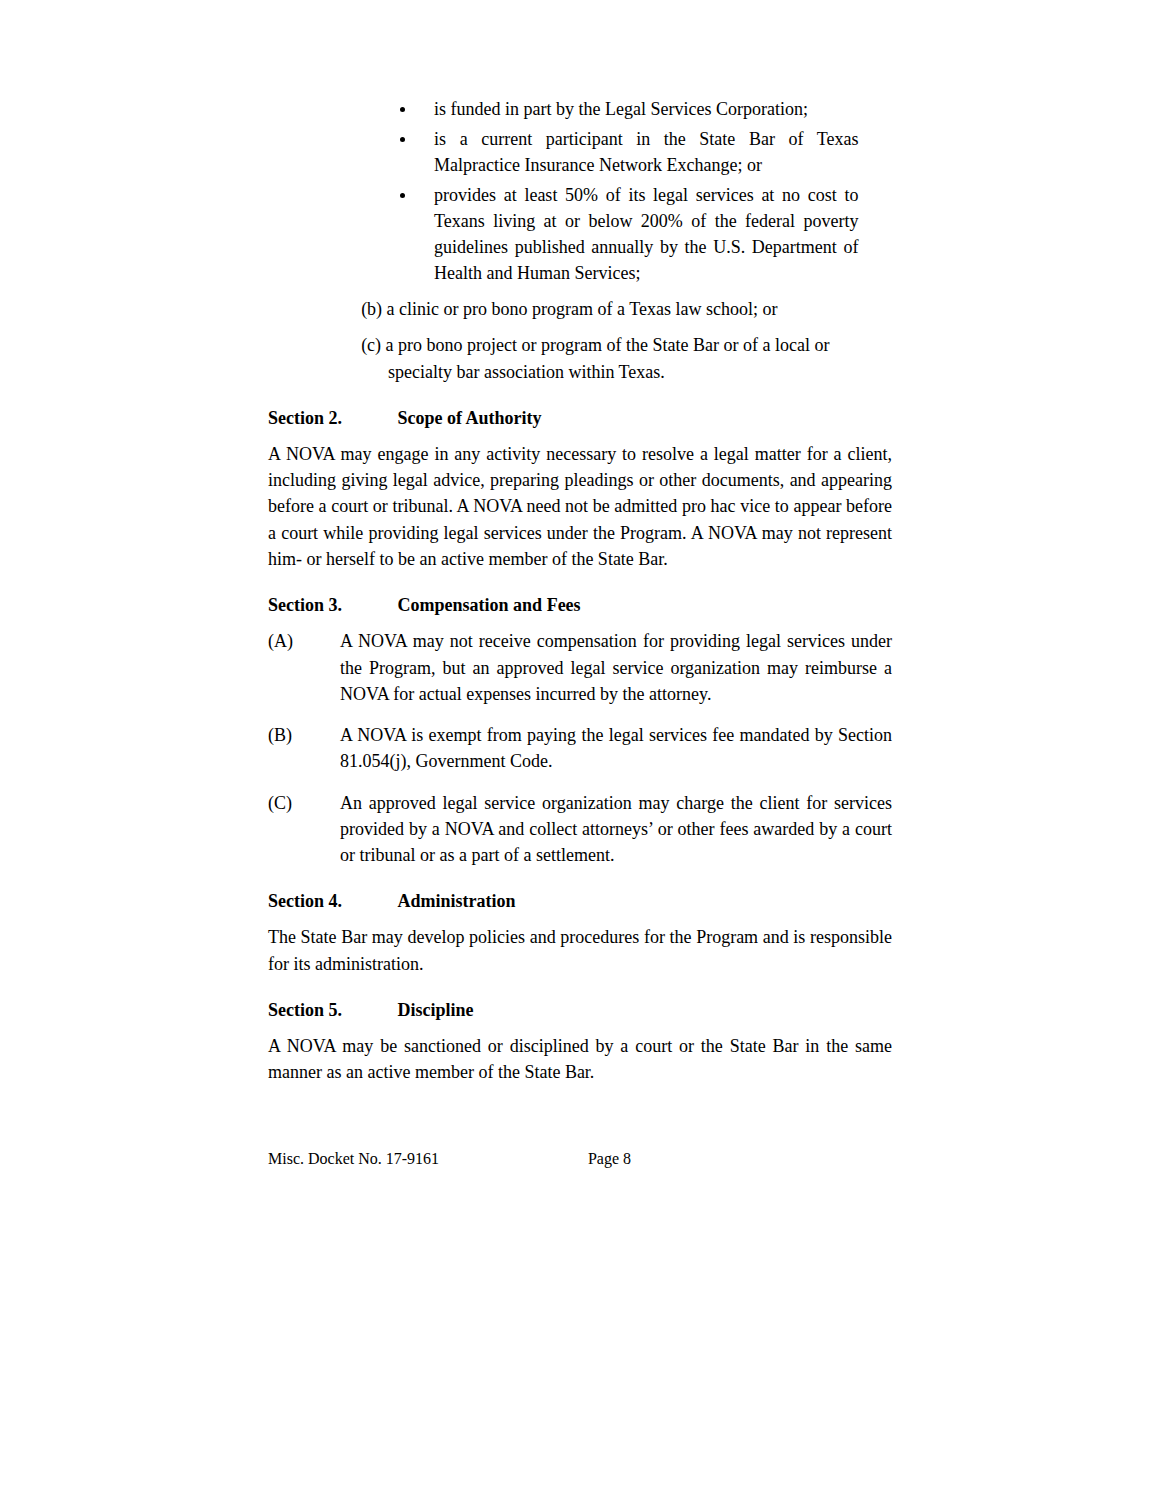is funded in part by the Legal Services Corporation;
is a current participant in the State Bar of Texas Malpractice Insurance Network Exchange; or
provides at least 50% of its legal services at no cost to Texans living at or below 200% of the federal poverty guidelines published annually by the U.S. Department of Health and Human Services;
(b) a clinic or pro bono program of a Texas law school; or
(c) a pro bono project or program of the State Bar or of a local or specialty bar association within Texas.
Section 2. Scope of Authority
A NOVA may engage in any activity necessary to resolve a legal matter for a client, including giving legal advice, preparing pleadings or other documents, and appearing before a court or tribunal. A NOVA need not be admitted pro hac vice to appear before a court while providing legal services under the Program. A NOVA may not represent him- or herself to be an active member of the State Bar.
Section 3. Compensation and Fees
(A) A NOVA may not receive compensation for providing legal services under the Program, but an approved legal service organization may reimburse a NOVA for actual expenses incurred by the attorney.
(B) A NOVA is exempt from paying the legal services fee mandated by Section 81.054(j), Government Code.
(C) An approved legal service organization may charge the client for services provided by a NOVA and collect attorneys’ or other fees awarded by a court or tribunal or as a part of a settlement.
Section 4. Administration
The State Bar may develop policies and procedures for the Program and is responsible for its administration.
Section 5. Discipline
A NOVA may be sanctioned or disciplined by a court or the State Bar in the same manner as an active member of the State Bar.
Misc. Docket No. 17-9161 Page 8